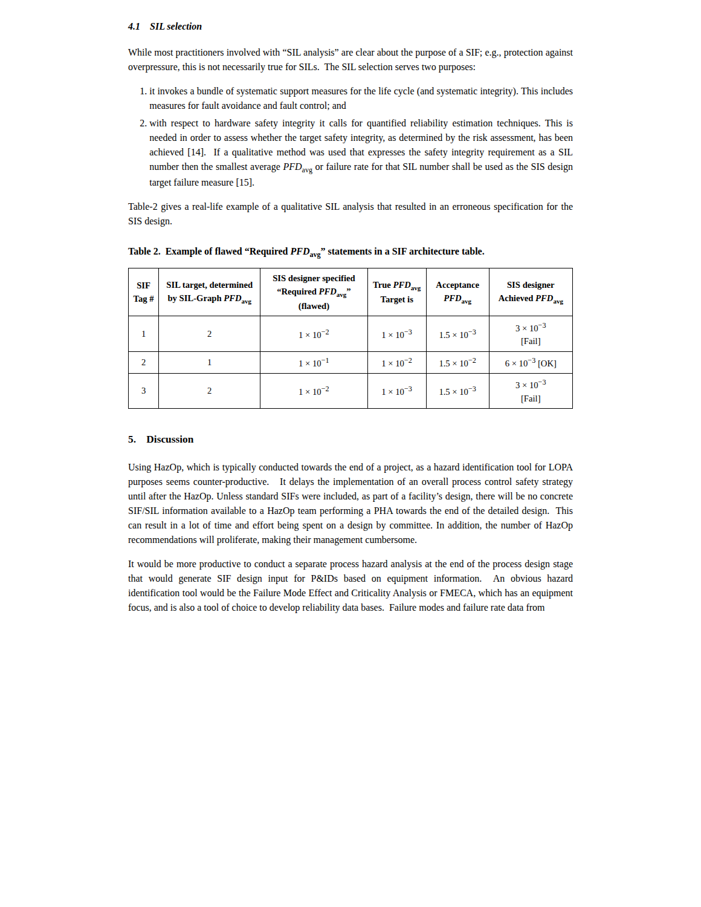4.1 SIL selection
While most practitioners involved with “SIL analysis” are clear about the purpose of a SIF; e.g., protection against overpressure, this is not necessarily true for SILs. The SIL selection serves two purposes:
it invokes a bundle of systematic support measures for the life cycle (and systematic integrity). This includes measures for fault avoidance and fault control; and
with respect to hardware safety integrity it calls for quantified reliability estimation techniques. This is needed in order to assess whether the target safety integrity, as determined by the risk assessment, has been achieved [14]. If a qualitative method was used that expresses the safety integrity requirement as a SIL number then the smallest average PFDavg or failure rate for that SIL number shall be used as the SIS design target failure measure [15].
Table-2 gives a real-life example of a qualitative SIL analysis that resulted in an erroneous specification for the SIS design.
Table 2. Example of flawed “Required PFDavg” statements in a SIF architecture table.
| SIF Tag # | SIL target, determined by SIL-Graph PFD avg | SIS designer specified “Required PFD avg ” (flawed) | True PFD avg Target is | Acceptance PFD avg | SIS designer Achieved PFD avg |
| --- | --- | --- | --- | --- | --- |
| 1 | 2 | 1 × 10 −2 | 1 × 10 −3 | 1.5 × 10 −3 | 3 × 10 −3 [Fail] |
| 2 | 1 | 1 × 10 −1 | 1 × 10 −2 | 1.5 × 10 −2 | 6 × 10 −3 [OK] |
| 3 | 2 | 1 × 10 −2 | 1 × 10 −3 | 1.5 × 10 −3 | 3 × 10 −3 [Fail] |
5. Discussion
Using HazOp, which is typically conducted towards the end of a project, as a hazard identification tool for LOPA purposes seems counter-productive. It delays the implementation of an overall process control safety strategy until after the HazOp. Unless standard SIFs were included, as part of a facility’s design, there will be no concrete SIF/SIL information available to a HazOp team performing a PHA towards the end of the detailed design. This can result in a lot of time and effort being spent on a design by committee. In addition, the number of HazOp recommendations will proliferate, making their management cumbersome.
It would be more productive to conduct a separate process hazard analysis at the end of the process design stage that would generate SIF design input for P&IDs based on equipment information. An obvious hazard identification tool would be the Failure Mode Effect and Criticality Analysis or FMECA, which has an equipment focus, and is also a tool of choice to develop reliability data bases. Failure modes and failure rate data from